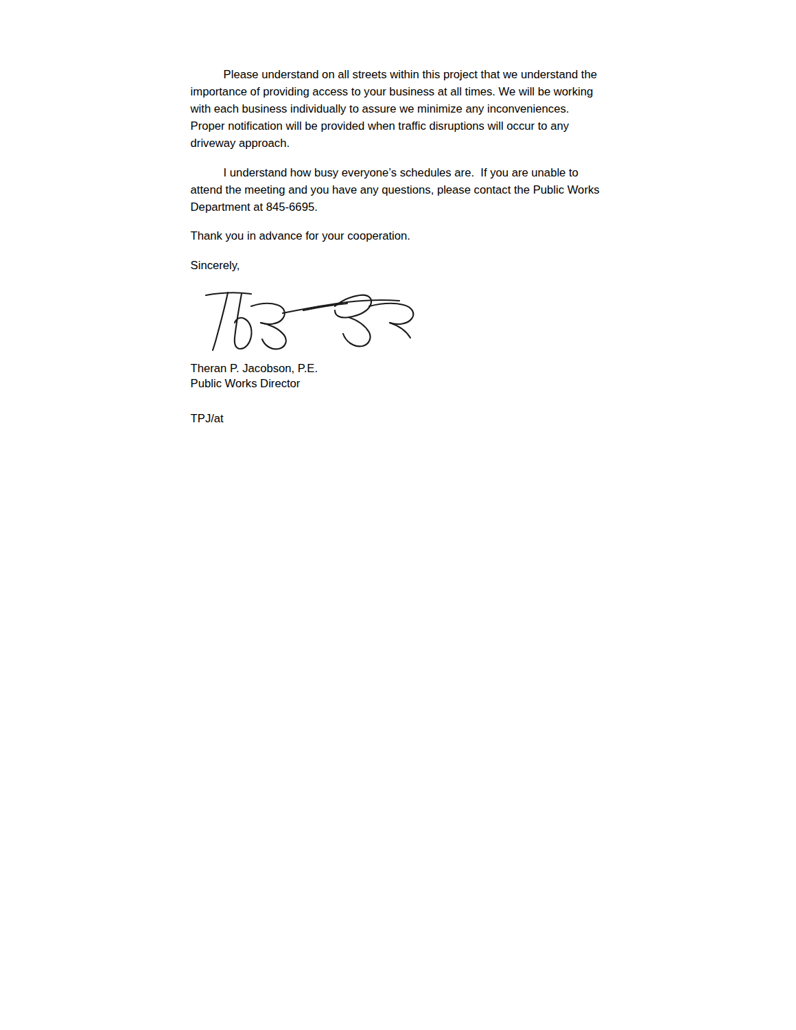Please understand on all streets within this project that we understand the importance of providing access to your business at all times. We will be working with each business individually to assure we minimize any inconveniences. Proper notification will be provided when traffic disruptions will occur to any driveway approach.
I understand how busy everyone’s schedules are. If you are unable to attend the meeting and you have any questions, please contact the Public Works Department at 845-6695.
Thank you in advance for your cooperation.
Sincerely,
Theran P. Jacobson, P.E.
Public Works Director
TPJ/at